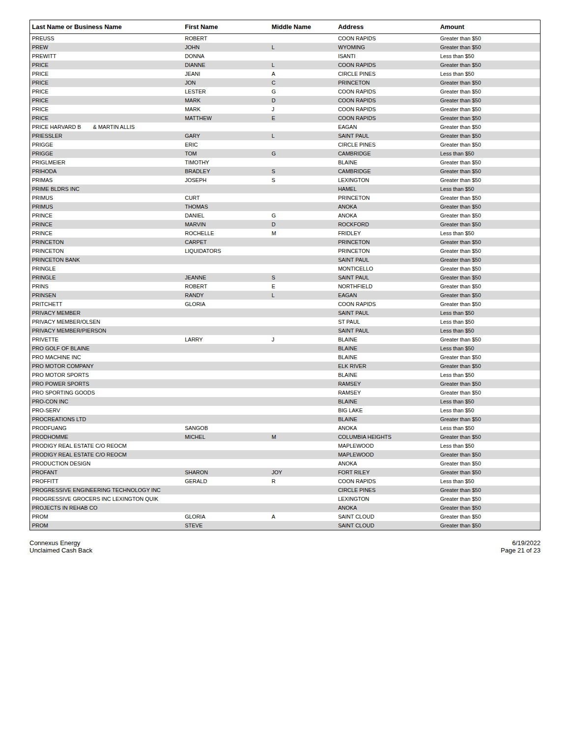| Last Name or Business Name | First Name | Middle Name | Address | Amount |
| --- | --- | --- | --- | --- |
| PREUSS | ROBERT | | COON RAPIDS | Greater than $50 |
| PREW | JOHN | L | WYOMING | Greater than $50 |
| PREWITT | DONNA | | ISANTI | Less than $50 |
| PRICE | DIANNE | L | COON RAPIDS | Greater than $50 |
| PRICE | JEANI | A | CIRCLE PINES | Less than $50 |
| PRICE | JON | C | PRINCETON | Greater than $50 |
| PRICE | LESTER | G | COON RAPIDS | Greater than $50 |
| PRICE | MARK | D | COON RAPIDS | Greater than $50 |
| PRICE | MARK | J | COON RAPIDS | Greater than $50 |
| PRICE | MATTHEW | E | COON RAPIDS | Greater than $50 |
| PRICE HARVARD B & MARTIN ALLIS | | | EAGAN | Greater than $50 |
| PRIESSLER | GARY | L | SAINT PAUL | Greater than $50 |
| PRIGGE | ERIC | | CIRCLE PINES | Greater than $50 |
| PRIGGE | TOM | G | CAMBRIDGE | Less than $50 |
| PRIGLMEIER | TIMOTHY | | BLAINE | Greater than $50 |
| PRIHODA | BRADLEY | S | CAMBRIDGE | Greater than $50 |
| PRIMAS | JOSEPH | S | LEXINGTON | Greater than $50 |
| PRIME BLDRS INC | | | HAMEL | Less than $50 |
| PRIMUS | CURT | | PRINCETON | Greater than $50 |
| PRIMUS | THOMAS | | ANOKA | Greater than $50 |
| PRINCE | DANIEL | G | ANOKA | Greater than $50 |
| PRINCE | MARVIN | D | ROCKFORD | Greater than $50 |
| PRINCE | ROCHELLE | M | FRIDLEY | Less than $50 |
| PRINCETON | CARPET | | PRINCETON | Greater than $50 |
| PRINCETON | LIQUIDATORS | | PRINCETON | Greater than $50 |
| PRINCETON BANK | | | SAINT PAUL | Greater than $50 |
| PRINGLE | | | MONTICELLO | Greater than $50 |
| PRINGLE | JEANNE | S | SAINT PAUL | Greater than $50 |
| PRINS | ROBERT | E | NORTHFIELD | Greater than $50 |
| PRINSEN | RANDY | L | EAGAN | Greater than $50 |
| PRITCHETT | GLORIA | | COON RAPIDS | Greater than $50 |
| PRIVACY MEMBER | | | SAINT PAUL | Less than $50 |
| PRIVACY MEMBER/OLSEN | | | ST PAUL | Less than $50 |
| PRIVACY MEMBER/PIERSON | | | SAINT PAUL | Less than $50 |
| PRIVETTE | LARRY | J | BLAINE | Greater than $50 |
| PRO GOLF OF BLAINE | | | BLAINE | Less than $50 |
| PRO MACHINE INC | | | BLAINE | Greater than $50 |
| PRO MOTOR COMPANY | | | ELK RIVER | Greater than $50 |
| PRO MOTOR SPORTS | | | BLAINE | Less than $50 |
| PRO POWER SPORTS | | | RAMSEY | Greater than $50 |
| PRO SPORTING GOODS | | | RAMSEY | Greater than $50 |
| PRO-CON INC | | | BLAINE | Less than $50 |
| PRO-SERV | | | BIG LAKE | Less than $50 |
| PROCREATIONS LTD | | | BLAINE | Greater than $50 |
| PRODFUANG | SANGOB | | ANOKA | Less than $50 |
| PRODHOMME | MICHEL | M | COLUMBIA HEIGHTS | Greater than $50 |
| PRODIGY REAL ESTATE C/O REOCM | | | MAPLEWOOD | Less than $50 |
| PRODIGY REAL ESTATE C/O REOCM | | | MAPLEWOOD | Greater than $50 |
| PRODUCTION DESIGN | | | ANOKA | Greater than $50 |
| PROFANT | SHARON | JOY | FORT RILEY | Greater than $50 |
| PROFFITT | GERALD | R | COON RAPIDS | Less than $50 |
| PROGRESSIVE ENGINEERING TECHNOLOGY INC | | | CIRCLE PINES | Greater than $50 |
| PROGRESSIVE GROCERS INC LEXINGTON QUIK | | | LEXINGTON | Greater than $50 |
| PROJECTS IN REHAB CO | | | ANOKA | Greater than $50 |
| PROM | GLORIA | A | SAINT CLOUD | Greater than $50 |
| PROM | STEVE | | SAINT CLOUD | Greater than $50 |
Connexus Energy
Unclaimed Cash Back
6/19/2022
Page 21 of 23